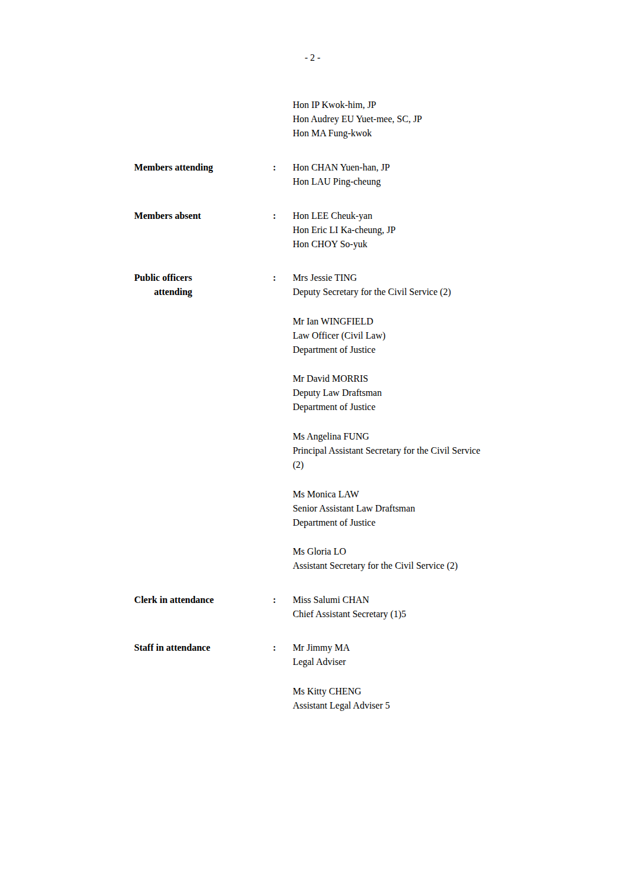- 2 -
| | | Hon IP Kwok-him, JP Hon Audrey EU Yuet-mee, SC, JP Hon MA Fung-kwok |
| Members attending | : | Hon CHAN Yuen-han, JP Hon LAU Ping-cheung |
| Members absent | : | Hon LEE Cheuk-yan Hon Eric LI Ka-cheung, JP Hon CHOY So-yuk |
| Public officers attending | : | Mrs Jessie TING Deputy Secretary for the Civil Service (2) Mr Ian WINGFIELD Law Officer (Civil Law) Department of Justice Mr David MORRIS Deputy Law Draftsman Department of Justice Ms Angelina FUNG Principal Assistant Secretary for the Civil Service (2) Ms Monica LAW Senior Assistant Law Draftsman Department of Justice Ms Gloria LO Assistant Secretary for the Civil Service (2) |
| Clerk in attendance | : | Miss Salumi CHAN Chief Assistant Secretary (1)5 |
| Staff in attendance | : | Mr Jimmy MA Legal Adviser Ms Kitty CHENG Assistant Legal Adviser 5 |